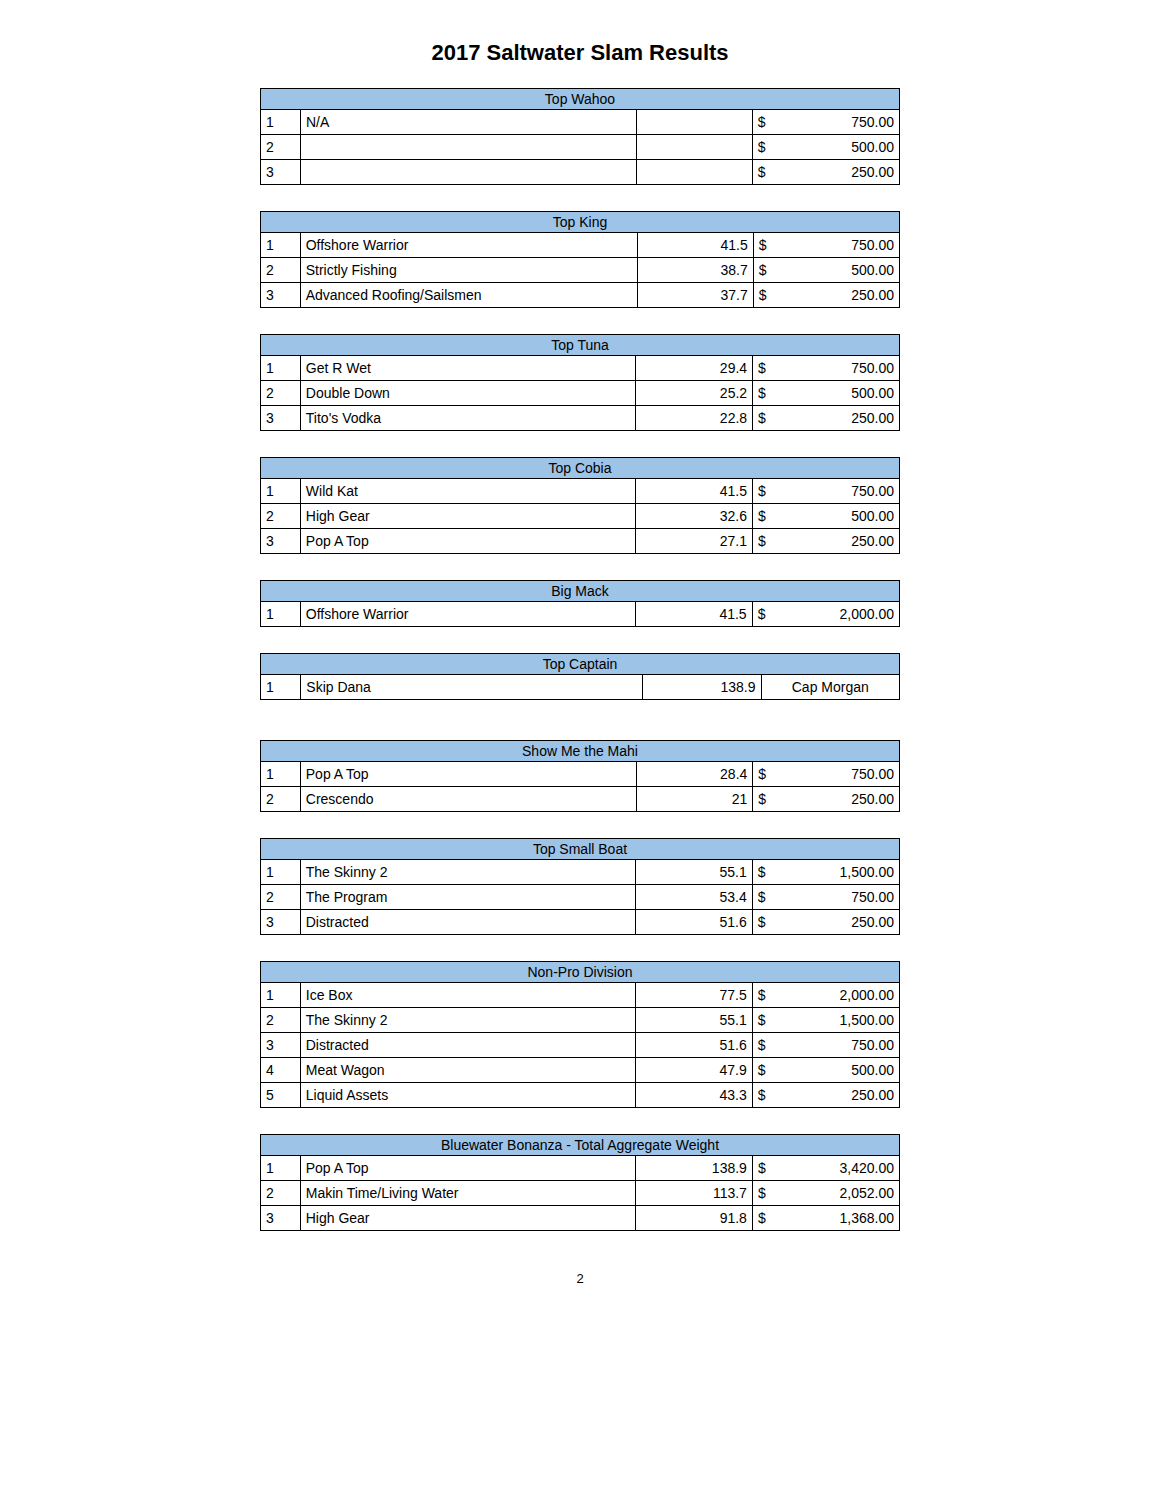2017 Saltwater Slam Results
Top Wahoo
| 1 | N/A | | $ | 750.00 |
| 2 | | | $ | 500.00 |
| 3 | | | $ | 250.00 |
Top King
| 1 | Offshore Warrior | 41.5 | $ | 750.00 |
| 2 | Strictly Fishing | 38.7 | $ | 500.00 |
| 3 | Advanced Roofing/Sailsmen | 37.7 | $ | 250.00 |
Top Tuna
| 1 | Get R Wet | 29.4 | $ | 750.00 |
| 2 | Double Down | 25.2 | $ | 500.00 |
| 3 | Tito's Vodka | 22.8 | $ | 250.00 |
Top Cobia
| 1 | Wild Kat | 41.5 | $ | 750.00 |
| 2 | High Gear | 32.6 | $ | 500.00 |
| 3 | Pop A Top | 27.1 | $ | 250.00 |
Big Mack
| 1 | Offshore Warrior | 41.5 | $ | 2,000.00 |
Top Captain
| 1 | Skip Dana | 138.9 | Cap Morgan |
Show Me the Mahi
| 1 | Pop A Top | 28.4 | $ | 750.00 |
| 2 | Crescendo | 21 | $ | 250.00 |
Top Small Boat
| 1 | The Skinny 2 | 55.1 | $ | 1,500.00 |
| 2 | The Program | 53.4 | $ | 750.00 |
| 3 | Distracted | 51.6 | $ | 250.00 |
Non-Pro Division
| 1 | Ice Box | 77.5 | $ | 2,000.00 |
| 2 | The Skinny 2 | 55.1 | $ | 1,500.00 |
| 3 | Distracted | 51.6 | $ | 750.00 |
| 4 | Meat Wagon | 47.9 | $ | 500.00 |
| 5 | Liquid Assets | 43.3 | $ | 250.00 |
Bluewater Bonanza - Total Aggregate Weight
| 1 | Pop A Top | 138.9 | $ | 3,420.00 |
| 2 | Makin Time/Living Water | 113.7 | $ | 2,052.00 |
| 3 | High Gear | 91.8 | $ | 1,368.00 |
2